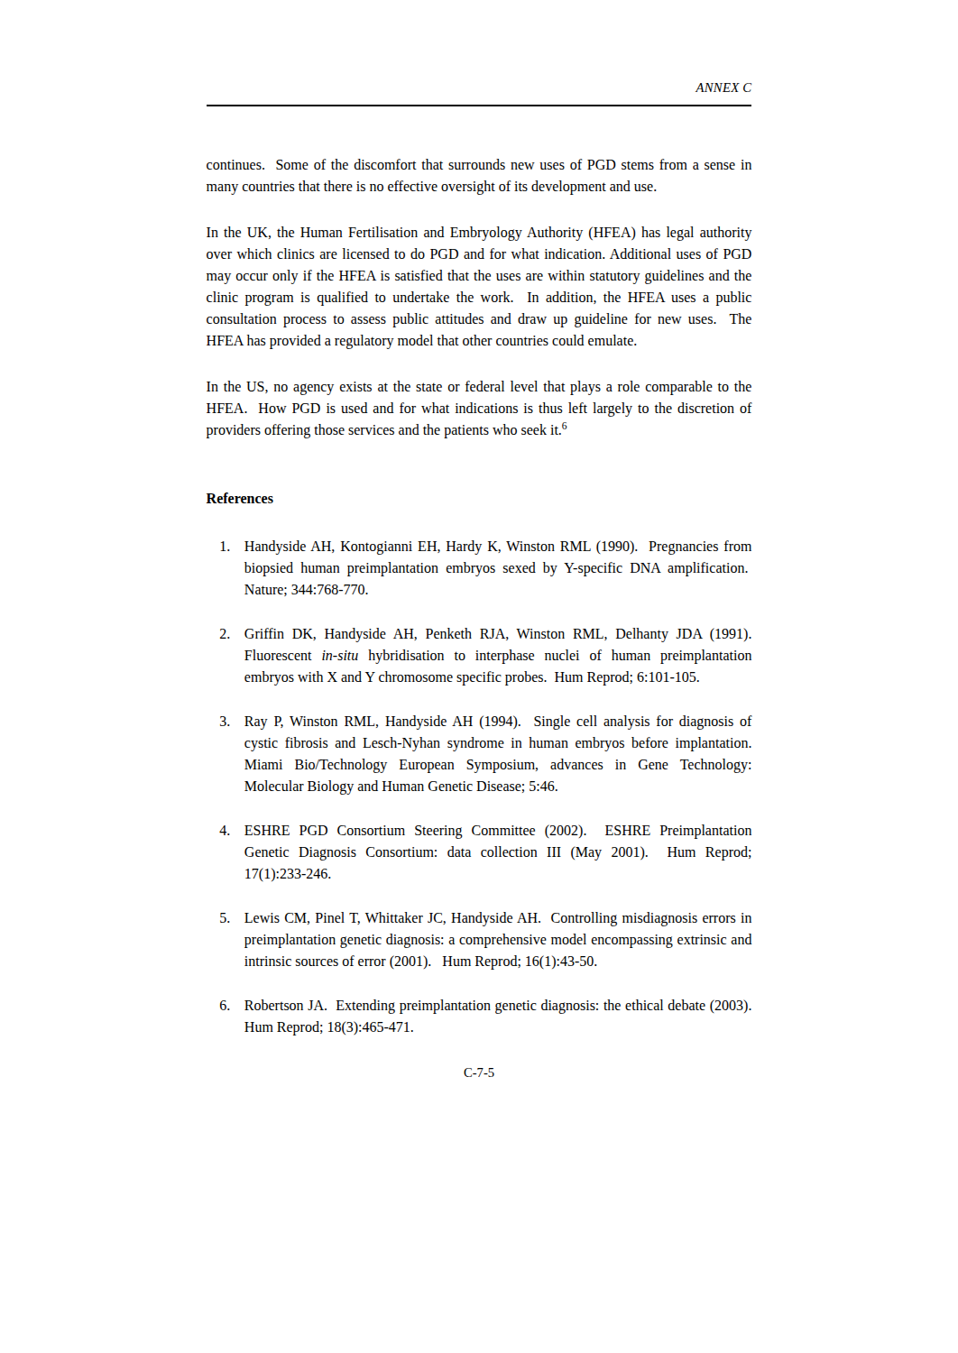ANNEX C
continues. Some of the discomfort that surrounds new uses of PGD stems from a sense in many countries that there is no effective oversight of its development and use.
In the UK, the Human Fertilisation and Embryology Authority (HFEA) has legal authority over which clinics are licensed to do PGD and for what indication. Additional uses of PGD may occur only if the HFEA is satisfied that the uses are within statutory guidelines and the clinic program is qualified to undertake the work. In addition, the HFEA uses a public consultation process to assess public attitudes and draw up guideline for new uses. The HFEA has provided a regulatory model that other countries could emulate.
In the US, no agency exists at the state or federal level that plays a role comparable to the HFEA. How PGD is used and for what indications is thus left largely to the discretion of providers offering those services and the patients who seek it.6
References
Handyside AH, Kontogianni EH, Hardy K, Winston RML (1990). Pregnancies from biopsied human preimplantation embryos sexed by Y-specific DNA amplification. Nature; 344:768-770.
Griffin DK, Handyside AH, Penketh RJA, Winston RML, Delhanty JDA (1991). Fluorescent in-situ hybridisation to interphase nuclei of human preimplantation embryos with X and Y chromosome specific probes. Hum Reprod; 6:101-105.
Ray P, Winston RML, Handyside AH (1994). Single cell analysis for diagnosis of cystic fibrosis and Lesch-Nyhan syndrome in human embryos before implantation. Miami Bio/Technology European Symposium, advances in Gene Technology: Molecular Biology and Human Genetic Disease; 5:46.
ESHRE PGD Consortium Steering Committee (2002). ESHRE Preimplantation Genetic Diagnosis Consortium: data collection III (May 2001). Hum Reprod; 17(1):233-246.
Lewis CM, Pinel T, Whittaker JC, Handyside AH. Controlling misdiagnosis errors in preimplantation genetic diagnosis: a comprehensive model encompassing extrinsic and intrinsic sources of error (2001). Hum Reprod; 16(1):43-50.
Robertson JA. Extending preimplantation genetic diagnosis: the ethical debate (2003). Hum Reprod; 18(3):465-471.
C-7-5